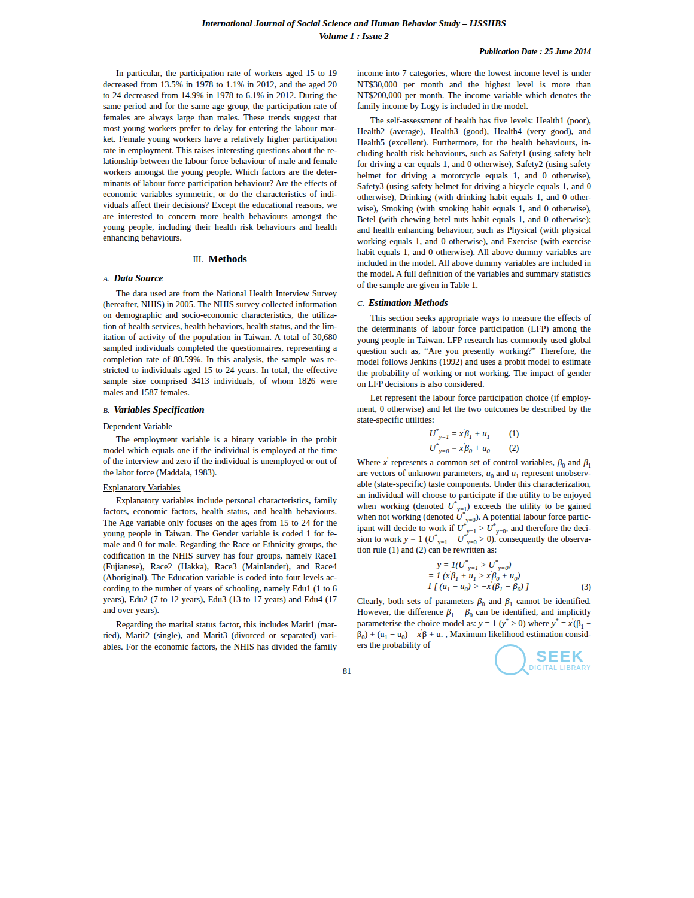International Journal of Social Science and Human Behavior Study – IJSSHBS
Volume 1 : Issue 2
Publication Date : 25 June 2014
In particular, the participation rate of workers aged 15 to 19 decreased from 13.5% in 1978 to 1.1% in 2012, and the aged 20 to 24 decreased from 14.9% in 1978 to 6.1% in 2012. During the same period and for the same age group, the participation rate of females are always large than males. These trends suggest that most young workers prefer to delay for entering the labour market. Female young workers have a relatively higher participation rate in employment. This raises interesting questions about the relationship between the labour force behaviour of male and female workers amongst the young people. Which factors are the determinants of labour force participation behaviour? Are the effects of economic variables symmetric, or do the characteristics of individuals affect their decisions? Except the educational reasons, we are interested to concern more health behaviours amongst the young people, including their health risk behaviours and health enhancing behaviours.
III. Methods
A. Data Source
The data used are from the National Health Interview Survey (hereafter, NHIS) in 2005. The NHIS survey collected information on demographic and socio-economic characteristics, the utilization of health services, health behaviors, health status, and the limitation of activity of the population in Taiwan. A total of 30,680 sampled individuals completed the questionnaires, representing a completion rate of 80.59%. In this analysis, the sample was restricted to individuals aged 15 to 24 years. In total, the effective sample size comprised 3413 individuals, of whom 1826 were males and 1587 females.
B. Variables Specification
Dependent Variable
The employment variable is a binary variable in the probit model which equals one if the individual is employed at the time of the interview and zero if the individual is unemployed or out of the labor force (Maddala, 1983).
Explanatory Variables
Explanatory variables include personal characteristics, family factors, economic factors, health status, and health behaviours. The Age variable only focuses on the ages from 15 to 24 for the young people in Taiwan. The Gender variable is coded 1 for female and 0 for male. Regarding the Race or Ethnicity groups, the codification in the NHIS survey has four groups, namely Race1 (Fujianese), Race2 (Hakka), Race3 (Mainlander), and Race4 (Aboriginal). The Education variable is coded into four levels according to the number of years of schooling, namely Edu1 (1 to 6 years), Edu2 (7 to 12 years), Edu3 (13 to 17 years) and Edu4 (17 and over years).
Regarding the marital status factor, this includes Marit1 (married), Marit2 (single), and Marit3 (divorced or separated) variables. For the economic factors, the NHIS has divided the family income into 7 categories, where the lowest income level is under NT$30,000 per month and the highest level is more than NT$200,000 per month. The income variable which denotes the family income by Logy is included in the model.
The self-assessment of health has five levels: Health1 (poor), Health2 (average), Health3 (good), Health4 (very good), and Health5 (excellent). Furthermore, for the health behaviours, including health risk behaviours, such as Safety1 (using safety belt for driving a car equals 1, and 0 otherwise), Safety2 (using safety helmet for driving a motorcycle equals 1, and 0 otherwise), Safety3 (using safety helmet for driving a bicycle equals 1, and 0 otherwise), Drinking (with drinking habit equals 1, and 0 otherwise), Smoking (with smoking habit equals 1, and 0 otherwise), Betel (with chewing betel nuts habit equals 1, and 0 otherwise); and health enhancing behaviour, such as Physical (with physical working equals 1, and 0 otherwise), and Exercise (with exercise habit equals 1, and 0 otherwise). All above dummy variables are included in the model. All above dummy variables are included in the model. A full definition of the variables and summary statistics of the sample are given in Table 1.
C. Estimation Methods
This section seeks appropriate ways to measure the effects of the determinants of labour force participation (LFP) among the young people in Taiwan. LFP research has commonly used global question such as, “Are you presently working?” Therefore, the model follows Jenkins (1992) and uses a probit model to estimate the probability of working or not working. The impact of gender on LFP decisions is also considered.
Let represent the labour force participation choice (if employment, 0 otherwise) and let the two outcomes be described by the state-specific utilities:
U*y=1 = x'β1 + u1 (1)
U*y=0 = x'β0 + u0 (2)
Where x' represents a common set of control variables, β0 and β1 are vectors of unknown parameters, u0 and u1 represent unobservable (state-specific) taste components. Under this characterization, an individual will choose to participate if the utility to be enjoyed when working (denoted U*y=1) exceeds the utility to be gained when not working (denoted U*y=0). A potential labour force participant will decide to work if U*y=1 > U*y=0, and therefore the decision to work y = 1 (U*y=1 − U*y=0 > 0). consequently the observation rule (1) and (2) can be rewritten as:
y = 1(U*y=1 > U*y=0)
= 1 (x'β1 + u1 > x'β0 + u0)
= 1 [ (u1 − u0) > −x'(β1 − β0) ]
(3)
Clearly, both sets of parameters β0 and β1 cannot be identified. However, the difference β1 − β0 can be identified, and implicitly parameterise the choice model as: y = 1 (y* > 0) where y* = x'(β1 − β0) + (u1 − u0) = x'β + u. , Maximum likelihood estimation considers the probability of
81
SEEK DIGITAL LIBRARY